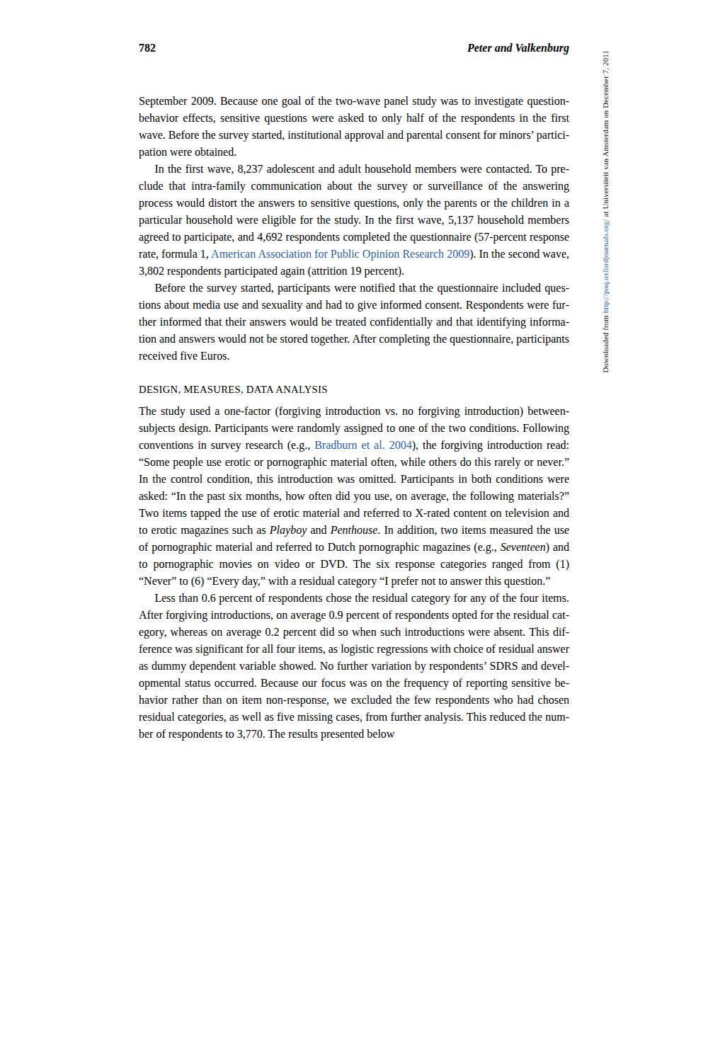Downloaded from http://poq.oxfordjournals.org/ at Universiteit van Amsterdam on December 7, 2011
782 Peter and Valkenburg
September 2009. Because one goal of the two-wave panel study was to investigate question-behavior effects, sensitive questions were asked to only half of the respondents in the first wave. Before the survey started, institutional approval and parental consent for minors’ participation were obtained.
In the first wave, 8,237 adolescent and adult household members were contacted. To preclude that intra-family communication about the survey or surveillance of the answering process would distort the answers to sensitive questions, only the parents or the children in a particular household were eligible for the study. In the first wave, 5,137 household members agreed to participate, and 4,692 respondents completed the questionnaire (57-percent response rate, formula 1, American Association for Public Opinion Research 2009). In the second wave, 3,802 respondents participated again (attrition 19 percent).
Before the survey started, participants were notified that the questionnaire included questions about media use and sexuality and had to give informed consent. Respondents were further informed that their answers would be treated confidentially and that identifying information and answers would not be stored together. After completing the questionnaire, participants received five Euros.
Design, Measures, Data Analysis
The study used a one-factor (forgiving introduction vs. no forgiving introduction) between-subjects design. Participants were randomly assigned to one of the two conditions. Following conventions in survey research (e.g., Bradburn et al. 2004), the forgiving introduction read: “Some people use erotic or pornographic material often, while others do this rarely or never.” In the control condition, this introduction was omitted. Participants in both conditions were asked: “In the past six months, how often did you use, on average, the following materials?” Two items tapped the use of erotic material and referred to X-rated content on television and to erotic magazines such as Playboy and Penthouse. In addition, two items measured the use of pornographic material and referred to Dutch pornographic magazines (e.g., Seventeen) and to pornographic movies on video or DVD. The six response categories ranged from (1) “Never” to (6) “Every day,” with a residual category “I prefer not to answer this question.”
Less than 0.6 percent of respondents chose the residual category for any of the four items. After forgiving introductions, on average 0.9 percent of respondents opted for the residual category, whereas on average 0.2 percent did so when such introductions were absent. This difference was significant for all four items, as logistic regressions with choice of residual answer as dummy dependent variable showed. No further variation by respondents’ SDRS and developmental status occurred. Because our focus was on the frequency of reporting sensitive behavior rather than on item non-response, we excluded the few respondents who had chosen residual categories, as well as five missing cases, from further analysis. This reduced the number of respondents to 3,770. The results presented below